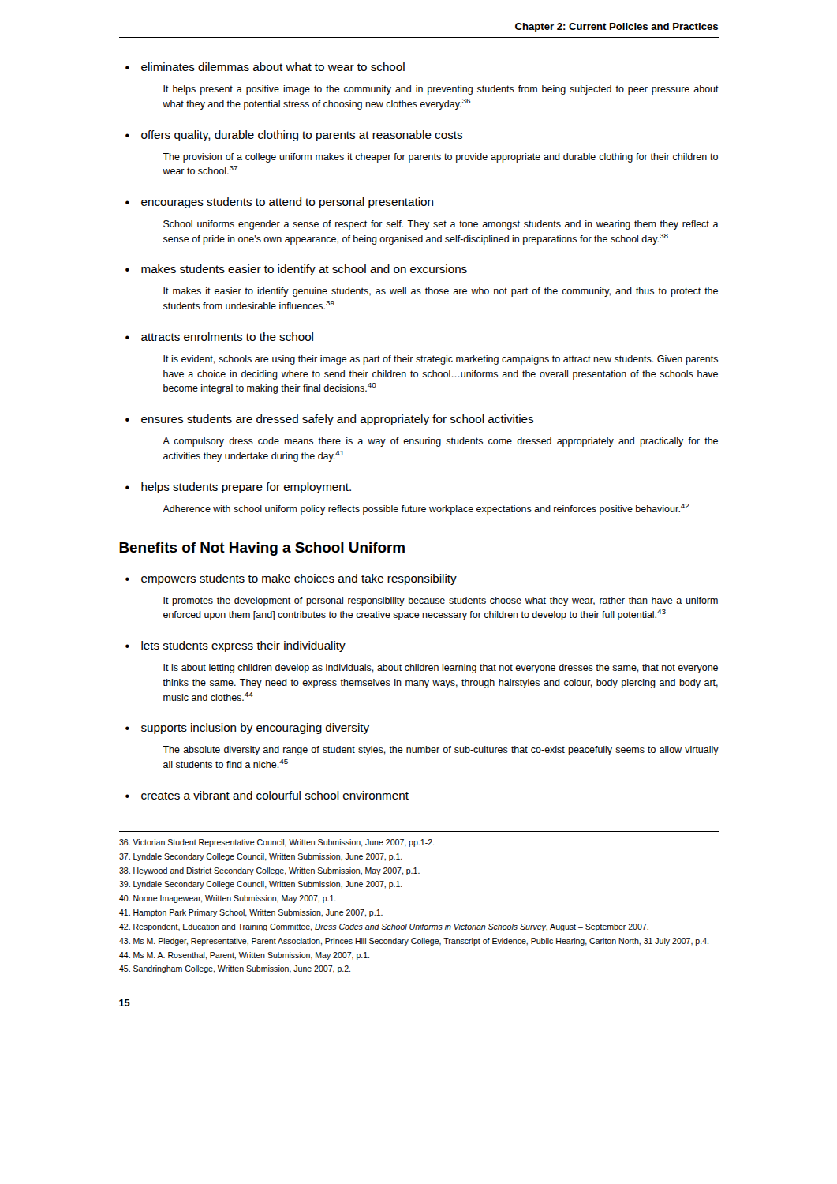Chapter 2: Current Policies and Practices
eliminates dilemmas about what to wear to school
It helps present a positive image to the community and in preventing students from being subjected to peer pressure about what they and the potential stress of choosing new clothes everyday.36
offers quality, durable clothing to parents at reasonable costs
The provision of a college uniform makes it cheaper for parents to provide appropriate and durable clothing for their children to wear to school.37
encourages students to attend to personal presentation
School uniforms engender a sense of respect for self. They set a tone amongst students and in wearing them they reflect a sense of pride in one's own appearance, of being organised and self-disciplined in preparations for the school day.38
makes students easier to identify at school and on excursions
It makes it easier to identify genuine students, as well as those are who not part of the community, and thus to protect the students from undesirable influences.39
attracts enrolments to the school
It is evident, schools are using their image as part of their strategic marketing campaigns to attract new students. Given parents have a choice in deciding where to send their children to school…uniforms and the overall presentation of the schools have become integral to making their final decisions.40
ensures students are dressed safely and appropriately for school activities
A compulsory dress code means there is a way of ensuring students come dressed appropriately and practically for the activities they undertake during the day.41
helps students prepare for employment.
Adherence with school uniform policy reflects possible future workplace expectations and reinforces positive behaviour.42
Benefits of Not Having a School Uniform
empowers students to make choices and take responsibility
It promotes the development of personal responsibility because students choose what they wear, rather than have a uniform enforced upon them [and] contributes to the creative space necessary for children to develop to their full potential.43
lets students express their individuality
It is about letting children develop as individuals, about children learning that not everyone dresses the same, that not everyone thinks the same. They need to express themselves in many ways, through hairstyles and colour, body piercing and body art, music and clothes.44
supports inclusion by encouraging diversity
The absolute diversity and range of student styles, the number of sub-cultures that co-exist peacefully seems to allow virtually all students to find a niche.45
creates a vibrant and colourful school environment
Victorian Student Representative Council, Written Submission, June 2007, pp.1-2.
Lyndale Secondary College Council, Written Submission, June 2007, p.1.
Heywood and District Secondary College, Written Submission, May 2007, p.1.
Lyndale Secondary College Council, Written Submission, June 2007, p.1.
Noone Imagewear, Written Submission, May 2007, p.1.
Hampton Park Primary School, Written Submission, June 2007, p.1.
Respondent, Education and Training Committee, Dress Codes and School Uniforms in Victorian Schools Survey, August – September 2007.
Ms M. Pledger, Representative, Parent Association, Princes Hill Secondary College, Transcript of Evidence, Public Hearing, Carlton North, 31 July 2007, p.4.
Ms M. A. Rosenthal, Parent, Written Submission, May 2007, p.1.
Sandringham College, Written Submission, June 2007, p.2.
15